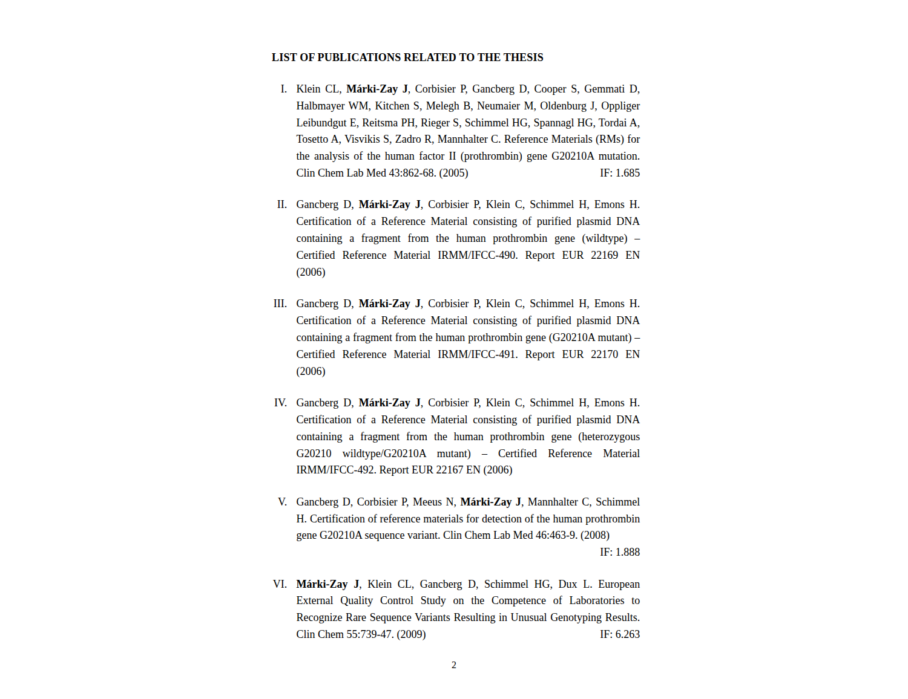LIST OF PUBLICATIONS RELATED TO THE THESIS
I. Klein CL, Márki-Zay J, Corbisier P, Gancberg D, Cooper S, Gemmati D, Halbmayer WM, Kitchen S, Melegh B, Neumaier M, Oldenburg J, Oppliger Leibundgut E, Reitsma PH, Rieger S, Schimmel HG, Spannagl HG, Tordai A, Tosetto A, Visvikis S, Zadro R, Mannhalter C. Reference Materials (RMs) for the analysis of the human factor II (prothrombin) gene G20210A mutation. Clin Chem Lab Med 43:862-68. (2005)IF: 1.685
II. Gancberg D, Márki-Zay J, Corbisier P, Klein C, Schimmel H, Emons H. Certification of a Reference Material consisting of purified plasmid DNA containing a fragment from the human prothrombin gene (wildtype) – Certified Reference Material IRMM/IFCC-490. Report EUR 22169 EN (2006)
III. Gancberg D, Márki-Zay J, Corbisier P, Klein C, Schimmel H, Emons H. Certification of a Reference Material consisting of purified plasmid DNA containing a fragment from the human prothrombin gene (G20210A mutant) – Certified Reference Material IRMM/IFCC-491. Report EUR 22170 EN (2006)
IV. Gancberg D, Márki-Zay J, Corbisier P, Klein C, Schimmel H, Emons H. Certification of a Reference Material consisting of purified plasmid DNA containing a fragment from the human prothrombin gene (heterozygous G20210 wildtype/G20210A mutant) – Certified Reference Material IRMM/IFCC-492. Report EUR 22167 EN (2006)
V. Gancberg D, Corbisier P, Meeus N, Márki-Zay J, Mannhalter C, Schimmel H. Certification of reference materials for detection of the human prothrombin gene G20210A sequence variant. Clin Chem Lab Med 46:463-9. (2008)IF: 1.888
VI. Márki-Zay J, Klein CL, Gancberg D, Schimmel HG, Dux L. European External Quality Control Study on the Competence of Laboratories to Recognize Rare Sequence Variants Resulting in Unusual Genotyping Results. Clin Chem 55:739-47. (2009)IF: 6.263
2